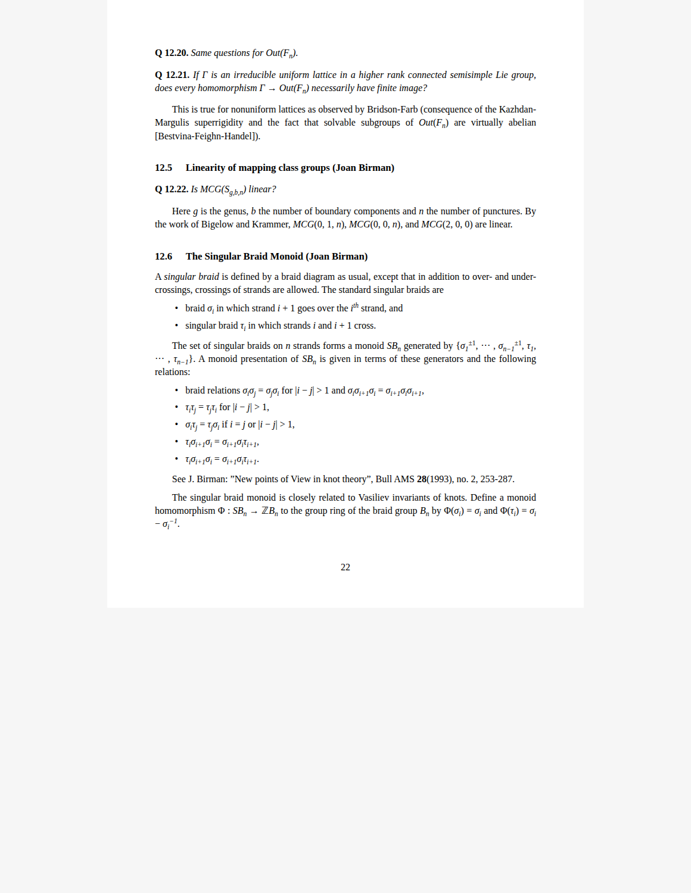Q 12.20. Same questions for Out(Fn).
Q 12.21. If Γ is an irreducible uniform lattice in a higher rank connected semisimple Lie group, does every homomorphism Γ → Out(Fn) necessarily have finite image?
This is true for nonuniform lattices as observed by Bridson-Farb (consequence of the Kazhdan-Margulis superrigidity and the fact that solvable subgroups of Out(Fn) are virtually abelian [Bestvina-Feighn-Handel]).
12.5 Linearity of mapping class groups (Joan Birman)
Q 12.22. Is MCG(Sg,b,n) linear?
Here g is the genus, b the number of boundary components and n the number of punctures. By the work of Bigelow and Krammer, MCG(0, 1, n), MCG(0, 0, n), and MCG(2, 0, 0) are linear.
12.6 The Singular Braid Monoid (Joan Birman)
A singular braid is defined by a braid diagram as usual, except that in addition to over- and under-crossings, crossings of strands are allowed. The standard singular braids are
braid σi in which strand i + 1 goes over the ith strand, and
singular braid τi in which strands i and i + 1 cross.
The set of singular braids on n strands forms a monoid SBn generated by {σ1±1, ··· , σn−1±1, τ1, ··· , τn−1}. A monoid presentation of SBn is given in terms of these generators and the following relations:
braid relations σiσj = σjσi for |i − j| > 1 and σiσi+1σi = σi+1σiσi+1,
τiτj = τjτi for |i − j| > 1,
σiτj = τjσi if i = j or |i − j| > 1,
τiσi+1σi = σi+1σiτi+1,
τiσi+1σi = σi+1σiτi+1.
See J. Birman: ”New points of View in knot theory”, Bull AMS 28(1993), no. 2, 253-287.
The singular braid monoid is closely related to Vasiliev invariants of knots. Define a monoid homomorphism Φ : SBn → ℤBn to the group ring of the braid group Bn by Φ(σi) = σi and Φ(τi) = σi − σi−1.
22